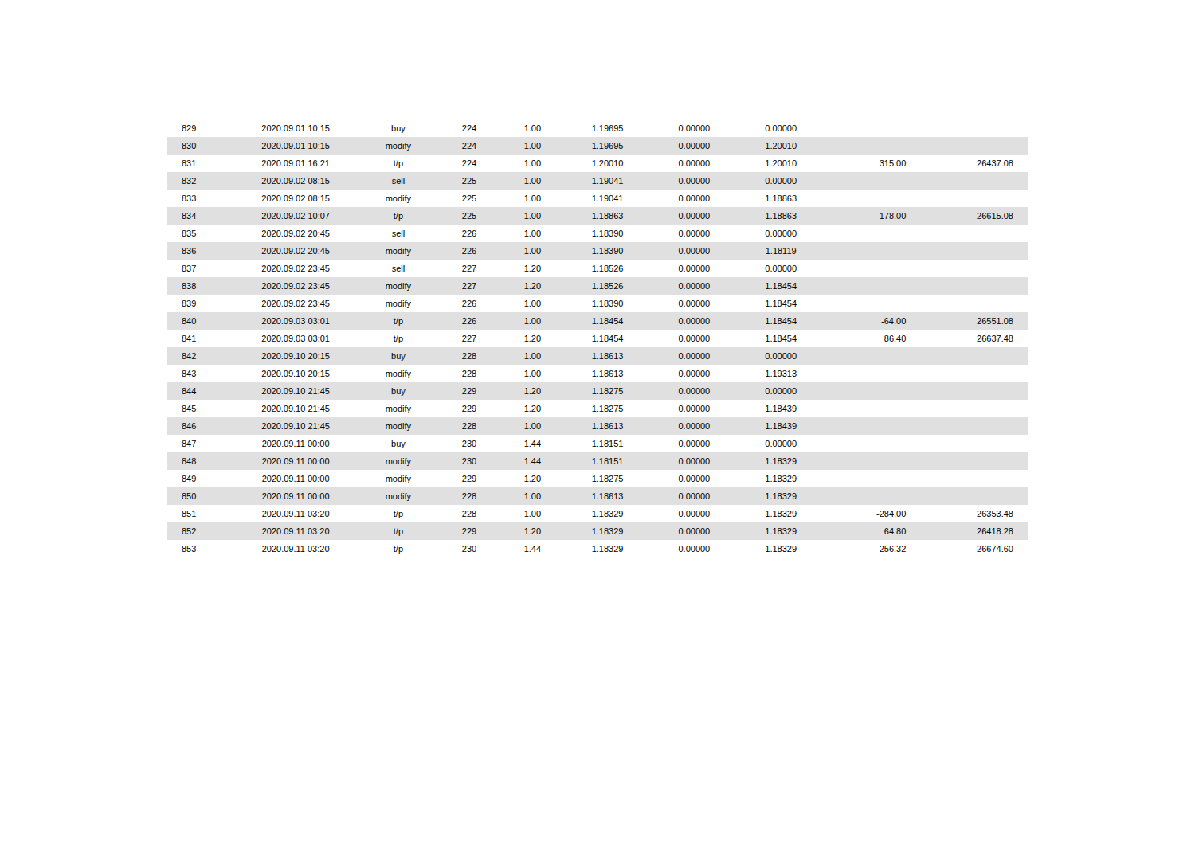| 829 | 2020.09.01 10:15 | buy | 224 | 1.00 | 1.19695 | 0.00000 | 0.00000 | | |
| 830 | 2020.09.01 10:15 | modify | 224 | 1.00 | 1.19695 | 0.00000 | 1.20010 | | |
| 831 | 2020.09.01 16:21 | t/p | 224 | 1.00 | 1.20010 | 0.00000 | 1.20010 | 315.00 | 26437.08 |
| 832 | 2020.09.02 08:15 | sell | 225 | 1.00 | 1.19041 | 0.00000 | 0.00000 | | |
| 833 | 2020.09.02 08:15 | modify | 225 | 1.00 | 1.19041 | 0.00000 | 1.18863 | | |
| 834 | 2020.09.02 10:07 | t/p | 225 | 1.00 | 1.18863 | 0.00000 | 1.18863 | 178.00 | 26615.08 |
| 835 | 2020.09.02 20:45 | sell | 226 | 1.00 | 1.18390 | 0.00000 | 0.00000 | | |
| 836 | 2020.09.02 20:45 | modify | 226 | 1.00 | 1.18390 | 0.00000 | 1.18119 | | |
| 837 | 2020.09.02 23:45 | sell | 227 | 1.20 | 1.18526 | 0.00000 | 0.00000 | | |
| 838 | 2020.09.02 23:45 | modify | 227 | 1.20 | 1.18526 | 0.00000 | 1.18454 | | |
| 839 | 2020.09.02 23:45 | modify | 226 | 1.00 | 1.18390 | 0.00000 | 1.18454 | | |
| 840 | 2020.09.03 03:01 | t/p | 226 | 1.00 | 1.18454 | 0.00000 | 1.18454 | -64.00 | 26551.08 |
| 841 | 2020.09.03 03:01 | t/p | 227 | 1.20 | 1.18454 | 0.00000 | 1.18454 | 86.40 | 26637.48 |
| 842 | 2020.09.10 20:15 | buy | 228 | 1.00 | 1.18613 | 0.00000 | 0.00000 | | |
| 843 | 2020.09.10 20:15 | modify | 228 | 1.00 | 1.18613 | 0.00000 | 1.19313 | | |
| 844 | 2020.09.10 21:45 | buy | 229 | 1.20 | 1.18275 | 0.00000 | 0.00000 | | |
| 845 | 2020.09.10 21:45 | modify | 229 | 1.20 | 1.18275 | 0.00000 | 1.18439 | | |
| 846 | 2020.09.10 21:45 | modify | 228 | 1.00 | 1.18613 | 0.00000 | 1.18439 | | |
| 847 | 2020.09.11 00:00 | buy | 230 | 1.44 | 1.18151 | 0.00000 | 0.00000 | | |
| 848 | 2020.09.11 00:00 | modify | 230 | 1.44 | 1.18151 | 0.00000 | 1.18329 | | |
| 849 | 2020.09.11 00:00 | modify | 229 | 1.20 | 1.18275 | 0.00000 | 1.18329 | | |
| 850 | 2020.09.11 00:00 | modify | 228 | 1.00 | 1.18613 | 0.00000 | 1.18329 | | |
| 851 | 2020.09.11 03:20 | t/p | 228 | 1.00 | 1.18329 | 0.00000 | 1.18329 | -284.00 | 26353.48 |
| 852 | 2020.09.11 03:20 | t/p | 229 | 1.20 | 1.18329 | 0.00000 | 1.18329 | 64.80 | 26418.28 |
| 853 | 2020.09.11 03:20 | t/p | 230 | 1.44 | 1.18329 | 0.00000 | 1.18329 | 256.32 | 26674.60 |